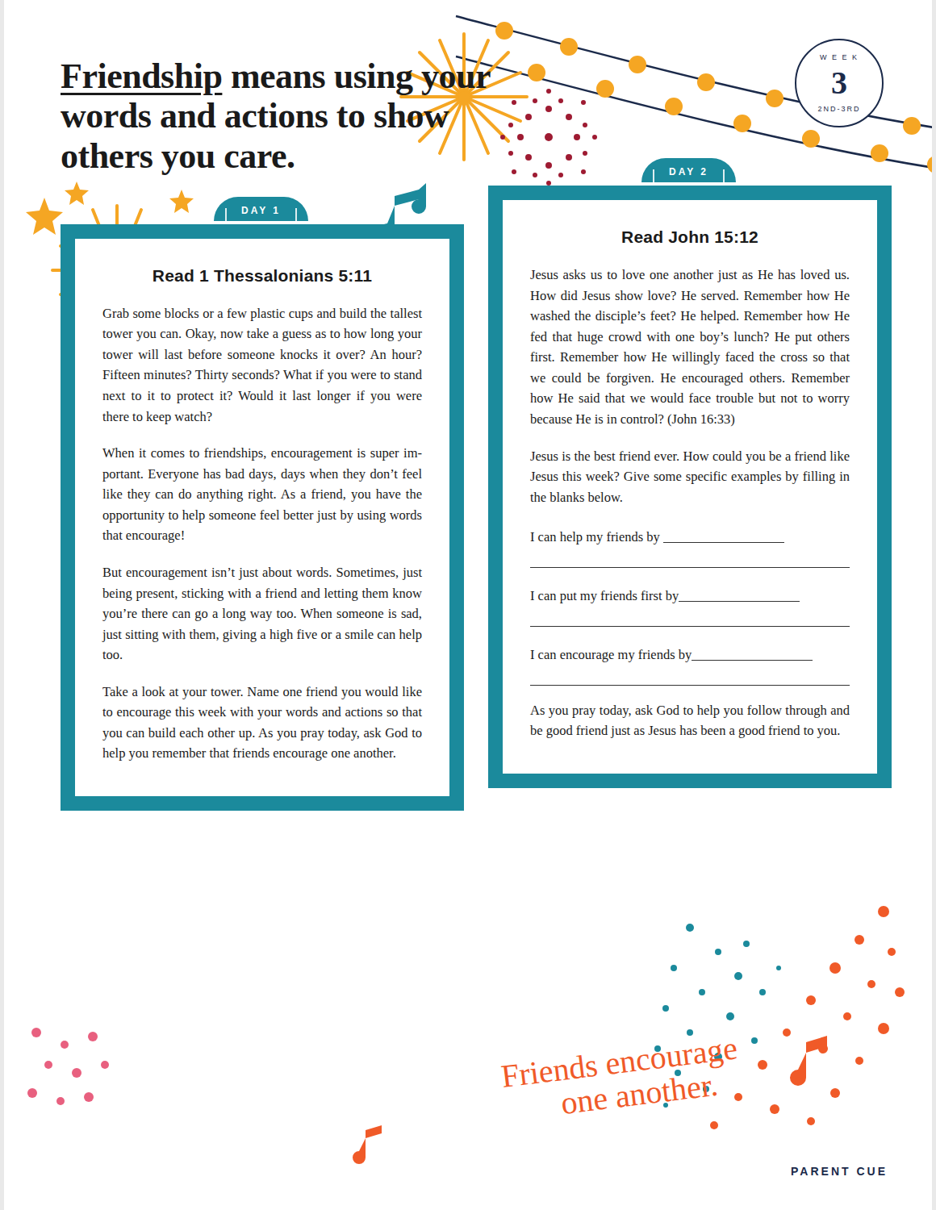Friendship means using your words and actions to show others you care.
W E E K 3 2ND-3RD
DAY 1
Read 1 Thessalonians 5:11
Grab some blocks or a few plastic cups and build the tallest tower you can. Okay, now take a guess as to how long your tower will last before someone knocks it over? An hour? Fifteen minutes? Thirty seconds? What if you were to stand next to it to protect it? Would it last longer if you were there to keep watch?
When it comes to friendships, encouragement is super important. Everyone has bad days, days when they don’t feel like they can do anything right. As a friend, you have the opportunity to help someone feel better just by using words that encourage!
But encouragement isn’t just about words. Sometimes, just being present, sticking with a friend and letting them know you’re there can go a long way too. When someone is sad, just sitting with them, giving a high five or a smile can help too.
Take a look at your tower. Name one friend you would like to encourage this week with your words and actions so that you can build each other up. As you pray today, ask God to help you remember that friends encourage one another.
DAY 2
Read John 15:12
Jesus asks us to love one another just as He has loved us. How did Jesus show love? He served. Remember how He washed the disciple’s feet? He helped. Remember how He fed that huge crowd with one boy’s lunch? He put others first. Remember how He willingly faced the cross so that we could be forgiven. He encouraged others. Remember how He said that we would face trouble but not to worry because He is in control? (John 16:33)
Jesus is the best friend ever. How could you be a friend like Jesus this week? Give some specific examples by filling in the blanks below.
I can help my friends by
I can put my friends first by
I can encourage my friends by
As you pray today, ask God to help you follow through and be good friend just as Jesus has been a good friend to you.
Friends encourage one another.
PARENT CUE